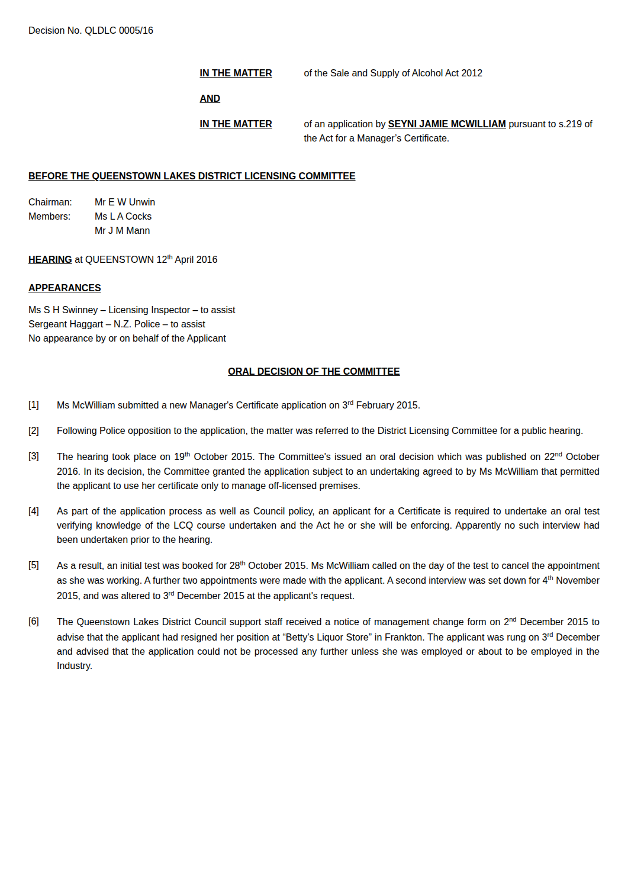Decision No. QLDLC 0005/16
IN THE MATTER
of the Sale and Supply of Alcohol Act 2012
AND
IN THE MATTER
of an application by SEYNI JAMIE MCWILLIAM pursuant to s.219 of the Act for a Manager’s Certificate.
BEFORE THE QUEENSTOWN LAKES DISTRICT LICENSING COMMITTEE
Chairman:
Mr E W Unwin
Members:
Ms L A Cocks
Mr J M Mann
HEARING at QUEENSTOWN 12th April 2016
APPEARANCES
Ms S H Swinney – Licensing Inspector – to assist
Sergeant Haggart – N.Z. Police – to assist
No appearance by or on behalf of the Applicant
ORAL DECISION OF THE COMMITTEE
[1]
Ms McWilliam submitted a new Manager's Certificate application on 3rd February 2015.
[2]
Following Police opposition to the application, the matter was referred to the District Licensing Committee for a public hearing.
[3]
The hearing took place on 19th October 2015. The Committee's issued an oral decision which was published on 22nd October 2016. In its decision, the Committee granted the application subject to an undertaking agreed to by Ms McWilliam that permitted the applicant to use her certificate only to manage off-licensed premises.
[4]
As part of the application process as well as Council policy, an applicant for a Certificate is required to undertake an oral test verifying knowledge of the LCQ course undertaken and the Act he or she will be enforcing. Apparently no such interview had been undertaken prior to the hearing.
[5]
As a result, an initial test was booked for 28th October 2015. Ms McWilliam called on the day of the test to cancel the appointment as she was working. A further two appointments were made with the applicant. A second interview was set down for 4th November 2015, and was altered to 3rd December 2015 at the applicant's request.
[6]
The Queenstown Lakes District Council support staff received a notice of management change form on 2nd December 2015 to advise that the applicant had resigned her position at “Betty’s Liquor Store” in Frankton. The applicant was rung on 3rd December and advised that the application could not be processed any further unless she was employed or about to be employed in the Industry.